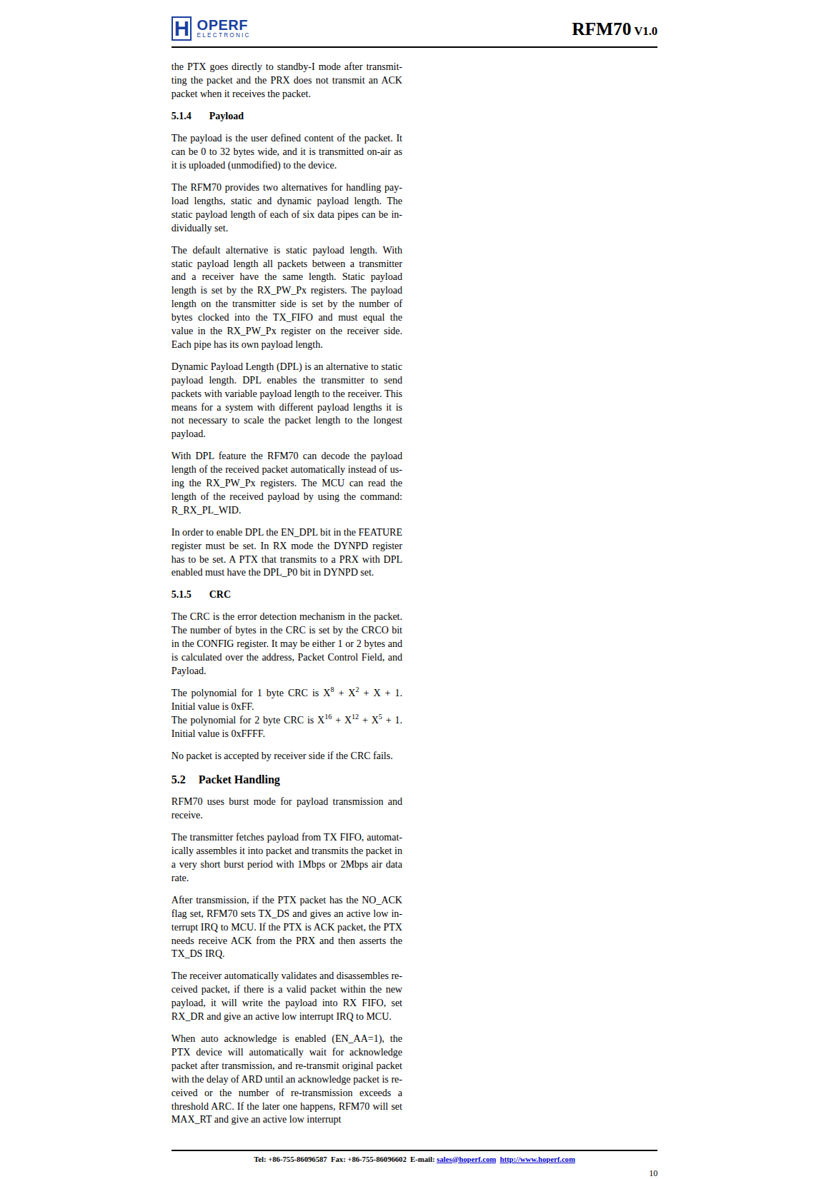H OPERF ELECTRONIC
RFM70V1.0
the PTX goes directly to standby-I mode after transmitting the packet and the PRX does not transmit an ACK packet when it receives the packet.
5.1.4 Payload
The payload is the user defined content of the packet. It can be 0 to 32 bytes wide, and it is transmitted on-air as it is uploaded (unmodified) to the device.
The RFM70 provides two alternatives for handling payload lengths, static and dynamic payload length. The static payload length of each of six data pipes can be individually set.
The default alternative is static payload length. With static payload length all packets between a transmitter and a receiver have the same length. Static payload length is set by the RX_PW_Px registers. The payload length on the transmitter side is set by the number of bytes clocked into the TX_FIFO and must equal the value in the RX_PW_Px register on the receiver side. Each pipe has its own payload length.
Dynamic Payload Length (DPL) is an alternative to static payload length. DPL enables the transmitter to send packets with variable payload length to the receiver. This means for a system with different payload lengths it is not necessary to scale the packet length to the longest payload.
With DPL feature the RFM70 can decode the payload length of the received packet automatically instead of using the RX_PW_Px registers. The MCU can read the length of the received payload by using the command: R_RX_PL_WID.
In order to enable DPL the EN_DPL bit in the FEATURE register must be set. In RX mode the DYNPD register has to be set. A PTX that transmits to a PRX with DPL enabled must have the DPL_P0 bit in DYNPD set.
5.1.5 CRC
The CRC is the error detection mechanism in the packet. The number of bytes in the CRC is set by the CRCO bit in the CONFIG register. It may be either 1 or 2 bytes and is calculated over the address, Packet Control Field, and Payload.
The polynomial for 1 byte CRC is X8 + X2 + X + 1. Initial value is 0xFF.
The polynomial for 2 byte CRC is X16 + X12 + X5 + 1. Initial value is 0xFFFF.
No packet is accepted by receiver side if the CRC fails.
5.2 Packet Handling
RFM70 uses burst mode for payload transmission and receive.
The transmitter fetches payload from TX FIFO, automatically assembles it into packet and transmits the packet in a very short burst period with 1Mbps or 2Mbps air data rate.
After transmission, if the PTX packet has the NO_ACK flag set, RFM70 sets TX_DS and gives an active low interrupt IRQ to MCU. If the PTX is ACK packet, the PTX needs receive ACK from the PRX and then asserts the TX_DS IRQ.
The receiver automatically validates and disassembles received packet, if there is a valid packet within the new payload, it will write the payload into RX FIFO, set RX_DR and give an active low interrupt IRQ to MCU.
When auto acknowledge is enabled (EN_AA=1), the PTX device will automatically wait for acknowledge packet after transmission, and re-transmit original packet with the delay of ARD until an acknowledge packet is received or the number of re-transmission exceeds a threshold ARC. If the later one happens, RFM70 will set MAX_RT and give an active low interrupt
Tel: +86-755-86096587 Fax: +86-755-86096602 E-mail: sales@hoperf.com http://www.hoperf.com
10